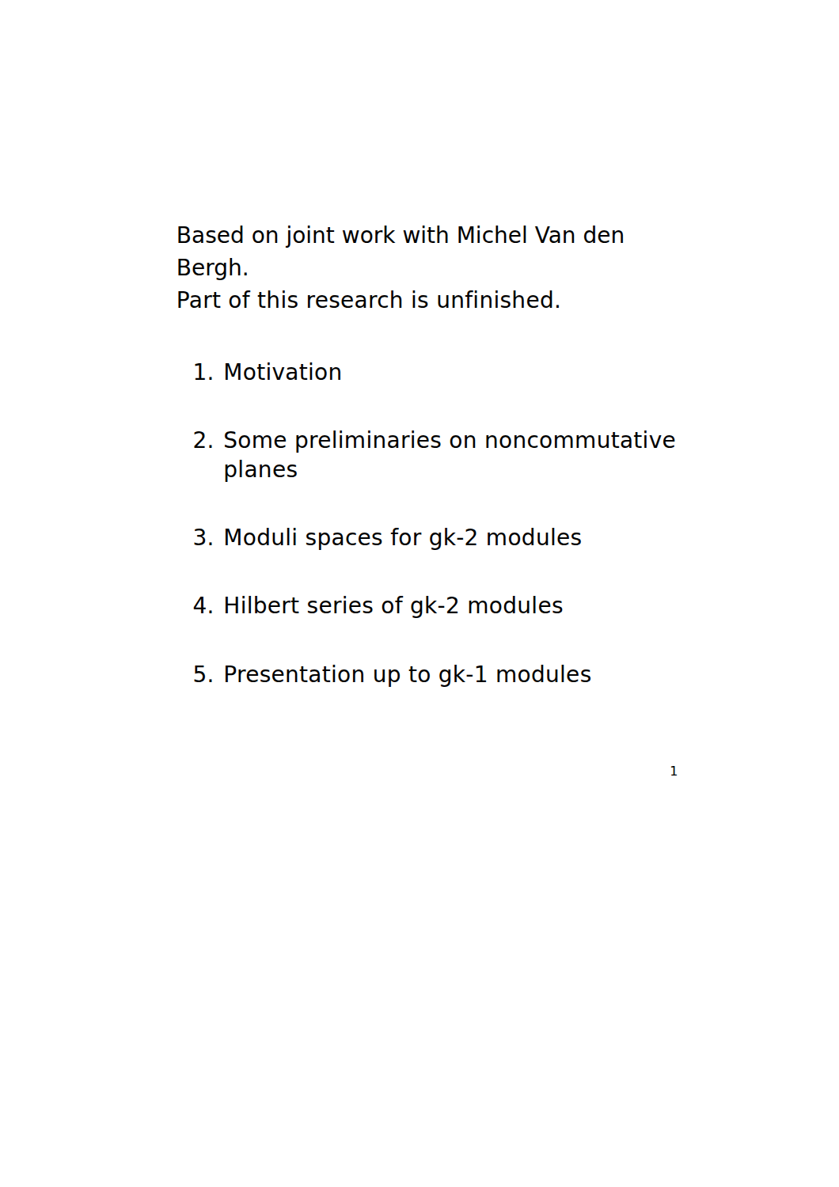Based on joint work with Michel Van den Bergh.
Part of this research is unfinished.
Motivation
Some preliminaries on noncommutative planes
Moduli spaces for gk-2 modules
Hilbert series of gk-2 modules
Presentation up to gk-1 modules
1